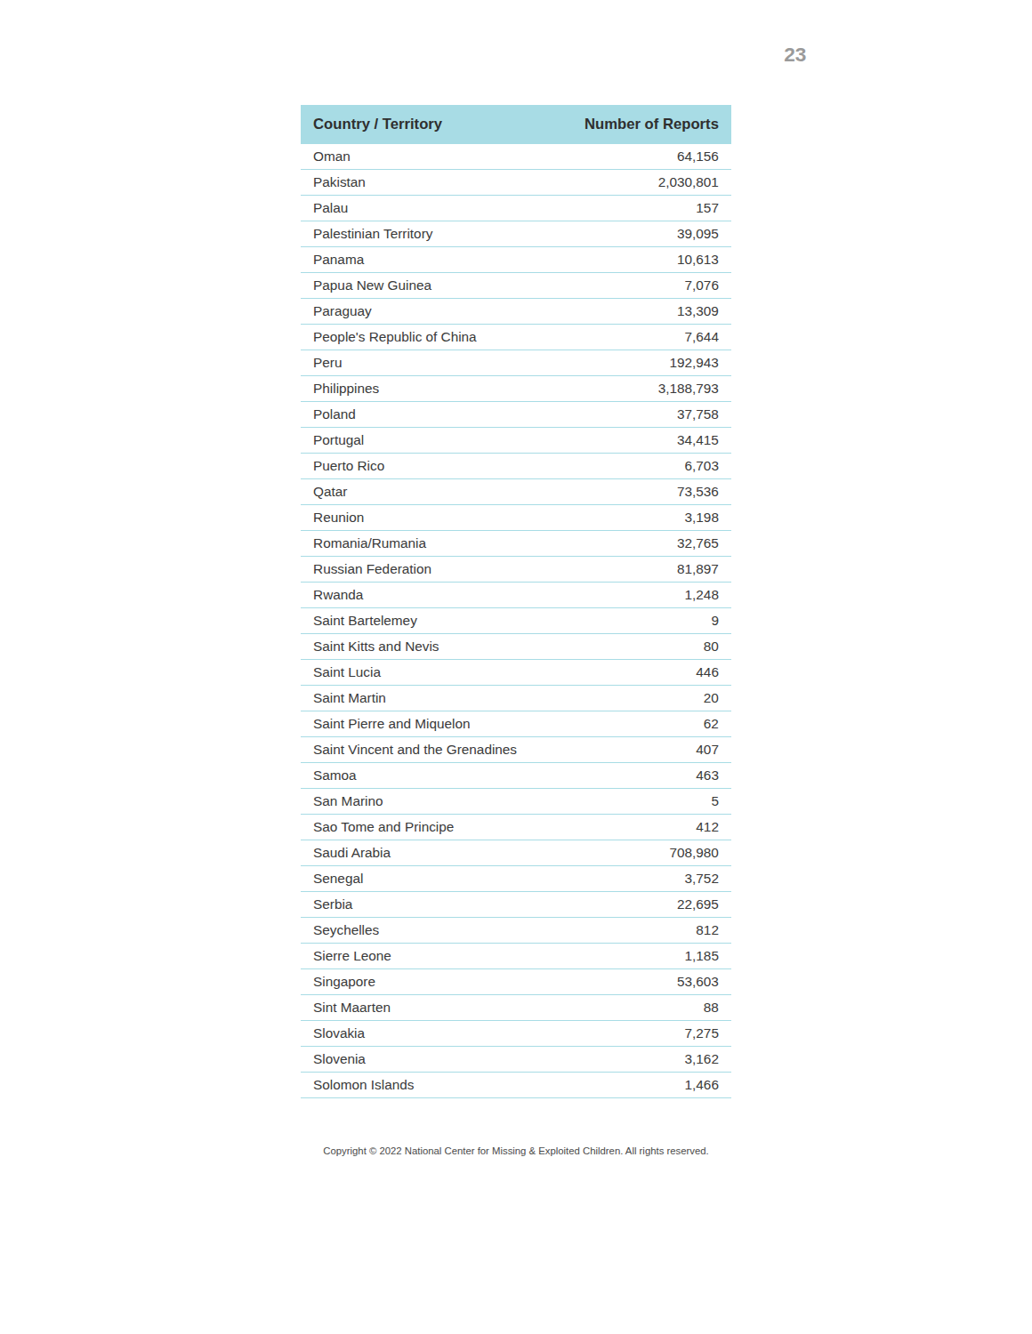23
| Country / Territory | Number of Reports |
| --- | --- |
| Oman | 64,156 |
| Pakistan | 2,030,801 |
| Palau | 157 |
| Palestinian Territory | 39,095 |
| Panama | 10,613 |
| Papua New Guinea | 7,076 |
| Paraguay | 13,309 |
| People's Republic of China | 7,644 |
| Peru | 192,943 |
| Philippines | 3,188,793 |
| Poland | 37,758 |
| Portugal | 34,415 |
| Puerto Rico | 6,703 |
| Qatar | 73,536 |
| Reunion | 3,198 |
| Romania/Rumania | 32,765 |
| Russian Federation | 81,897 |
| Rwanda | 1,248 |
| Saint Bartelemey | 9 |
| Saint Kitts and Nevis | 80 |
| Saint Lucia | 446 |
| Saint Martin | 20 |
| Saint Pierre and Miquelon | 62 |
| Saint Vincent and the Grenadines | 407 |
| Samoa | 463 |
| San Marino | 5 |
| Sao Tome and Principe | 412 |
| Saudi Arabia | 708,980 |
| Senegal | 3,752 |
| Serbia | 22,695 |
| Seychelles | 812 |
| Sierre Leone | 1,185 |
| Singapore | 53,603 |
| Sint Maarten | 88 |
| Slovakia | 7,275 |
| Slovenia | 3,162 |
| Solomon Islands | 1,466 |
Copyright © 2022 National Center for Missing & Exploited Children. All rights reserved.